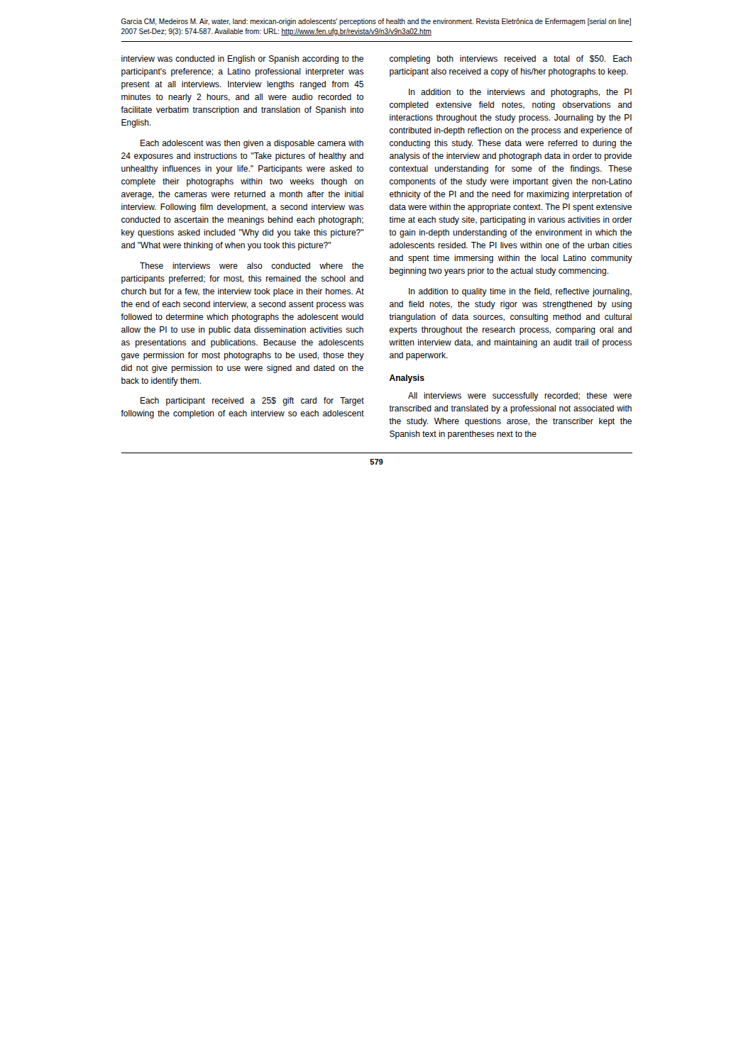Garcia CM, Medeiros M. Air, water, land: mexican-origin adolescents' perceptions of health and the environment. Revista Eletrônica de Enfermagem [serial on line] 2007 Set-Dez; 9(3): 574-587. Available from: URL: http://www.fen.ufg.br/revista/v9/n3/v9n3a02.htm
interview was conducted in English or Spanish according to the participant's preference; a Latino professional interpreter was present at all interviews. Interview lengths ranged from 45 minutes to nearly 2 hours, and all were audio recorded to facilitate verbatim transcription and translation of Spanish into English.
Each adolescent was then given a disposable camera with 24 exposures and instructions to "Take pictures of healthy and unhealthy influences in your life." Participants were asked to complete their photographs within two weeks though on average, the cameras were returned a month after the initial interview. Following film development, a second interview was conducted to ascertain the meanings behind each photograph; key questions asked included "Why did you take this picture?" and "What were thinking of when you took this picture?"
These interviews were also conducted where the participants preferred; for most, this remained the school and church but for a few, the interview took place in their homes. At the end of each second interview, a second assent process was followed to determine which photographs the adolescent would allow the PI to use in public data dissemination activities such as presentations and publications. Because the adolescents gave permission for most photographs to be used, those they did not give permission to use were signed and dated on the back to identify them.
Each participant received a 25$ gift card for Target following the completion of each interview so each adolescent completing both interviews received a total of $50. Each participant also received a copy of his/her photographs to keep.
In addition to the interviews and photographs, the PI completed extensive field notes, noting observations and interactions throughout the study process. Journaling by the PI contributed in-depth reflection on the process and experience of conducting this study. These data were referred to during the analysis of the interview and photograph data in order to provide contextual understanding for some of the findings. These components of the study were important given the non-Latino ethnicity of the PI and the need for maximizing interpretation of data were within the appropriate context. The PI spent extensive time at each study site, participating in various activities in order to gain in-depth understanding of the environment in which the adolescents resided. The PI lives within one of the urban cities and spent time immersing within the local Latino community beginning two years prior to the actual study commencing.
In addition to quality time in the field, reflective journaling, and field notes, the study rigor was strengthened by using triangulation of data sources, consulting method and cultural experts throughout the research process, comparing oral and written interview data, and maintaining an audit trail of process and paperwork.
Analysis
All interviews were successfully recorded; these were transcribed and translated by a professional not associated with the study. Where questions arose, the transcriber kept the Spanish text in parentheses next to the
579